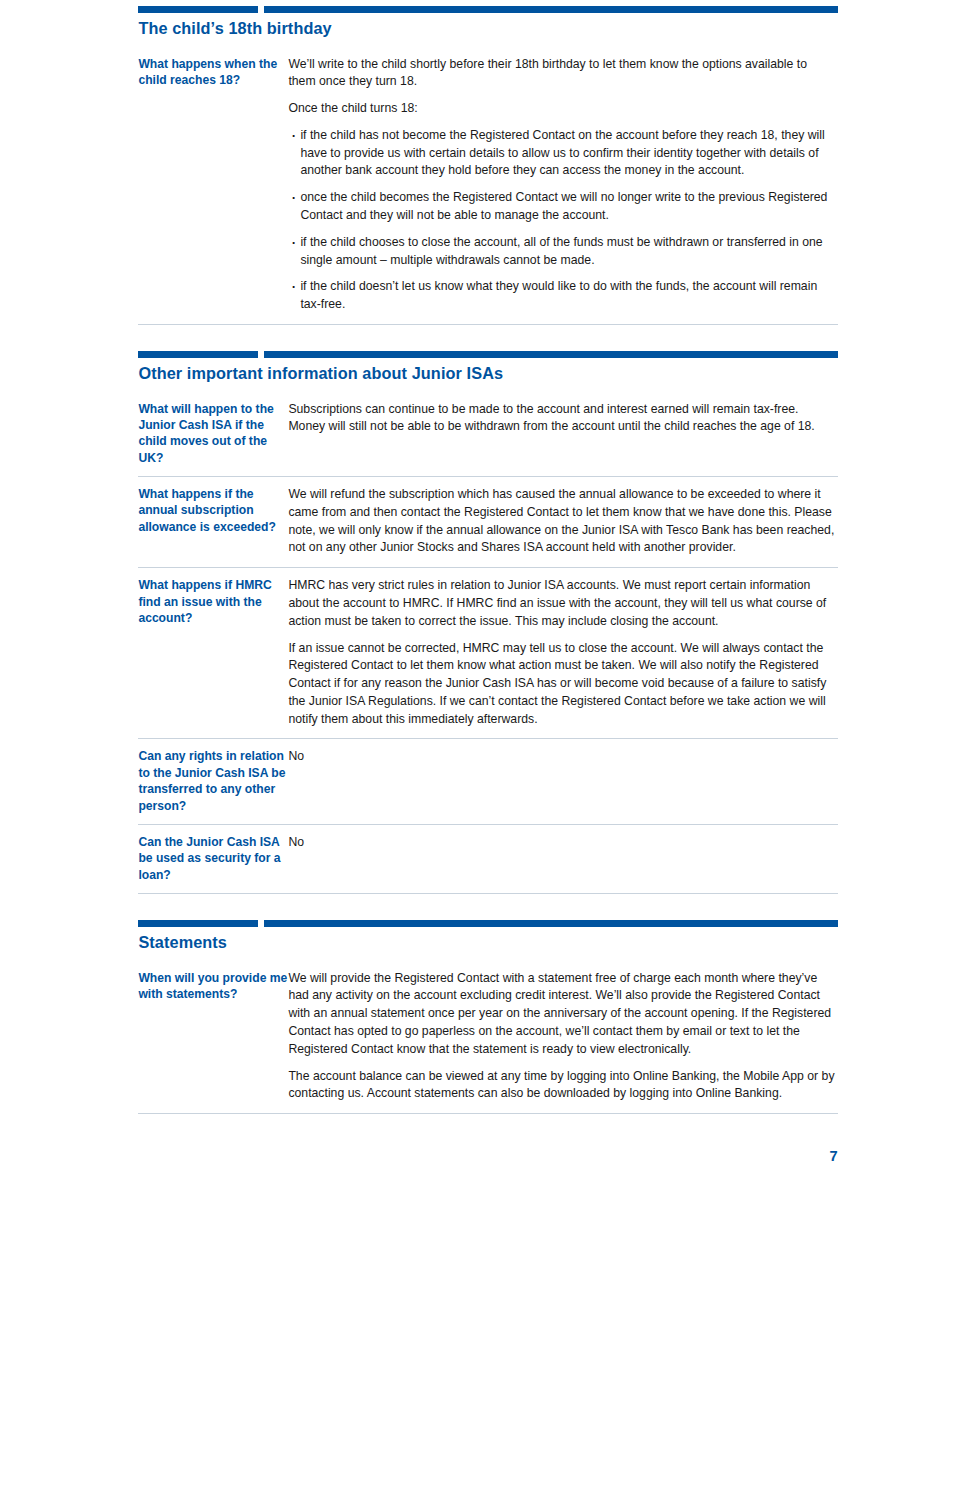The child’s 18th birthday
| What happens when the child reaches 18? | We’ll write to the child shortly before their 18th birthday to let them know the options available to them once they turn 18. Once the child turns 18: if the child has not become the Registered Contact on the account before they reach 18, they will have to provide us with certain details to allow us to confirm their identity together with details of another bank account they hold before they can access the money in the account. once the child becomes the Registered Contact we will no longer write to the previous Registered Contact and they will not be able to manage the account. if the child chooses to close the account, all of the funds must be withdrawn or transferred in one single amount – multiple withdrawals cannot be made. if the child doesn’t let us know what they would like to do with the funds, the account will remain tax-free. |
Other important information about Junior ISAs
| What will happen to the Junior Cash ISA if the child moves out of the UK? | Subscriptions can continue to be made to the account and interest earned will remain tax-free. Money will still not be able to be withdrawn from the account until the child reaches the age of 18. |
| What happens if the annual subscription allowance is exceeded? | We will refund the subscription which has caused the annual allowance to be exceeded to where it came from and then contact the Registered Contact to let them know that we have done this. Please note, we will only know if the annual allowance on the Junior ISA with Tesco Bank has been reached, not on any other Junior Stocks and Shares ISA account held with another provider. |
| What happens if HMRC find an issue with the account? | HMRC has very strict rules in relation to Junior ISA accounts. We must report certain information about the account to HMRC. If HMRC find an issue with the account, they will tell us what course of action must be taken to correct the issue. This may include closing the account. If an issue cannot be corrected, HMRC may tell us to close the account. We will always contact the Registered Contact to let them know what action must be taken. We will also notify the Registered Contact if for any reason the Junior Cash ISA has or will become void because of a failure to satisfy the Junior ISA Regulations. If we can’t contact the Registered Contact before we take action we will notify them about this immediately afterwards. |
| Can any rights in relation to the Junior Cash ISA be transferred to any other person? | No |
| Can the Junior Cash ISA be used as security for a loan? | No |
Statements
| When will you provide me with statements? | We will provide the Registered Contact with a statement free of charge each month where they’ve had any activity on the account excluding credit interest. We’ll also provide the Registered Contact with an annual statement once per year on the anniversary of the account opening. If the Registered Contact has opted to go paperless on the account, we’ll contact them by email or text to let the Registered Contact know that the statement is ready to view electronically. The account balance can be viewed at any time by logging into Online Banking, the Mobile App or by contacting us. Account statements can also be downloaded by logging into Online Banking. |
7